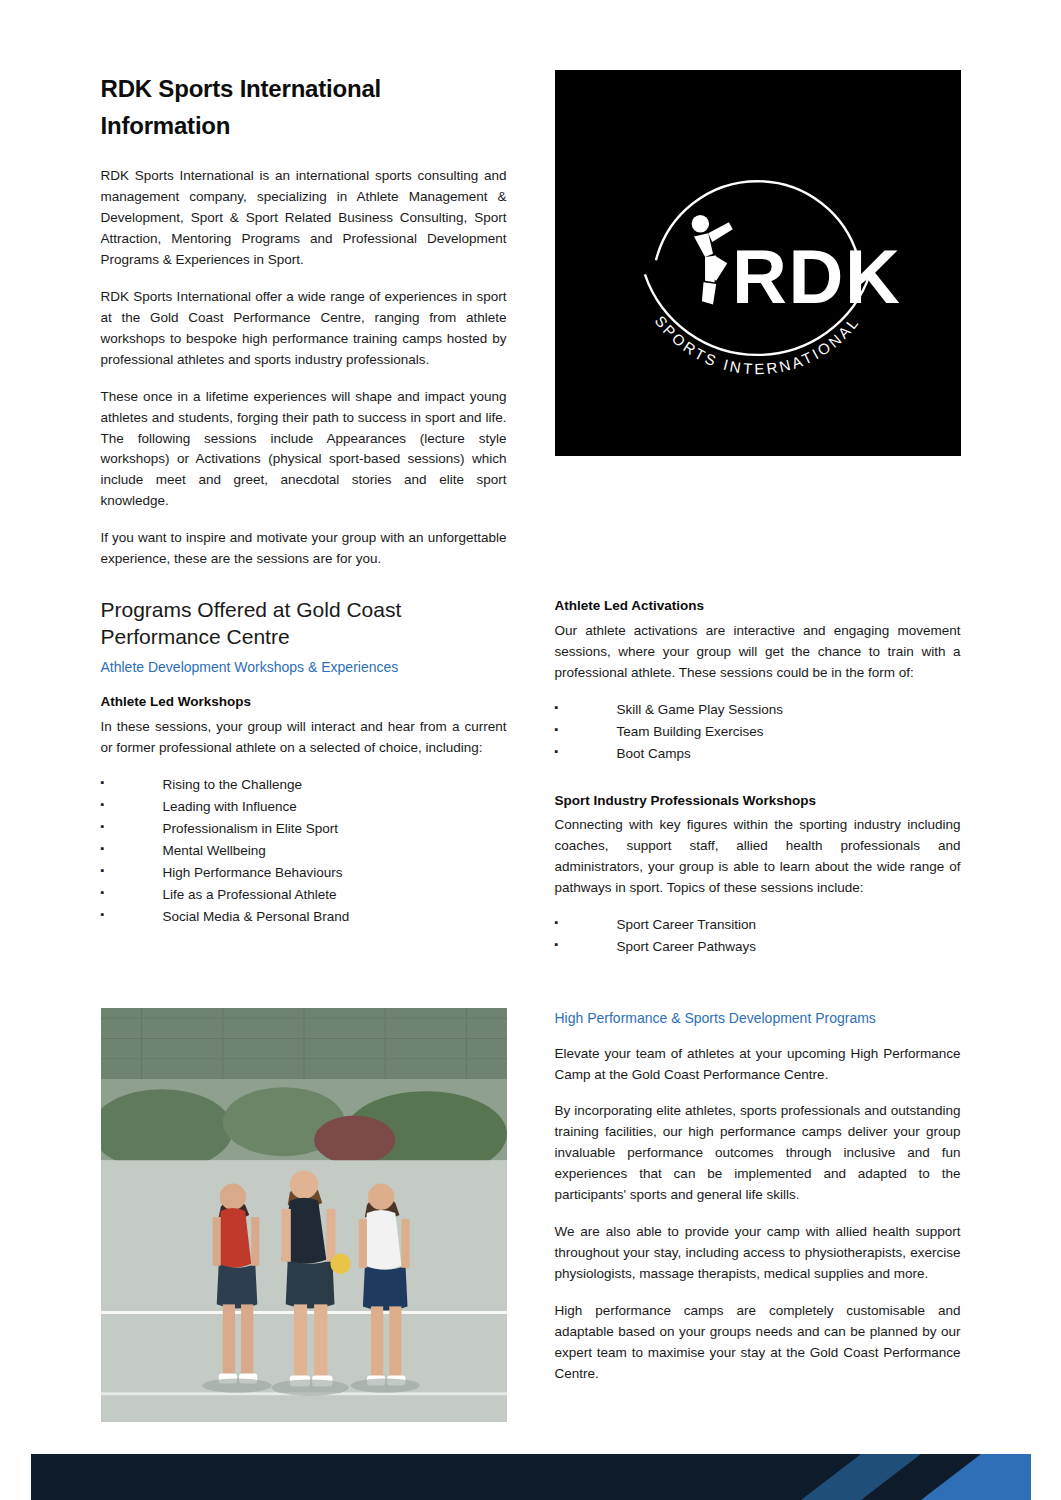RDK Sports International Information
RDK Sports International is an international sports consulting and management company, specializing in Athlete Management & Development, Sport & Sport Related Business Consulting, Sport Attraction, Mentoring Programs and Professional Development Programs & Experiences in Sport.
RDK Sports International offer a wide range of experiences in sport at the Gold Coast Performance Centre, ranging from athlete workshops to bespoke high performance training camps hosted by professional athletes and sports industry professionals.
These once in a lifetime experiences will shape and impact young athletes and students, forging their path to success in sport and life. The following sessions include Appearances (lecture style workshops) or Activations (physical sport-based sessions) which include meet and greet, anecdotal stories and elite sport knowledge.
If you want to inspire and motivate your group with an unforgettable experience, these are the sessions are for you.
RDK SPORTS INTERNATIONAL
Programs Offered at Gold Coast Performance Centre
Athlete Development Workshops & Experiences
Athlete Led Workshops
In these sessions, your group will interact and hear from a current or former professional athlete on a selected of choice, including:
Rising to the Challenge
Leading with Influence
Professionalism in Elite Sport
Mental Wellbeing
High Performance Behaviours
Life as a Professional Athlete
Social Media & Personal Brand
Athlete Led Activations
Our athlete activations are interactive and engaging movement sessions, where your group will get the chance to train with a professional athlete. These sessions could be in the form of:
Skill & Game Play Sessions
Team Building Exercises
Boot Camps
Sport Industry Professionals Workshops
Connecting with key figures within the sporting industry including coaches, support staff, allied health professionals and administrators, your group is able to learn about the wide range of pathways in sport. Topics of these sessions include:
Sport Career Transition
Sport Career Pathways
High Performance & Sports Development Programs
Elevate your team of athletes at your upcoming High Performance Camp at the Gold Coast Performance Centre.
By incorporating elite athletes, sports professionals and outstanding training facilities, our high performance camps deliver your group invaluable performance outcomes through inclusive and fun experiences that can be implemented and adapted to the participants' sports and general life skills.
We are also able to provide your camp with allied health support throughout your stay, including access to physiotherapists, exercise physiologists, massage therapists, medical supplies and more.
High performance camps are completely customisable and adaptable based on your groups needs and can be planned by our expert team to maximise your stay at the Gold Coast Performance Centre.